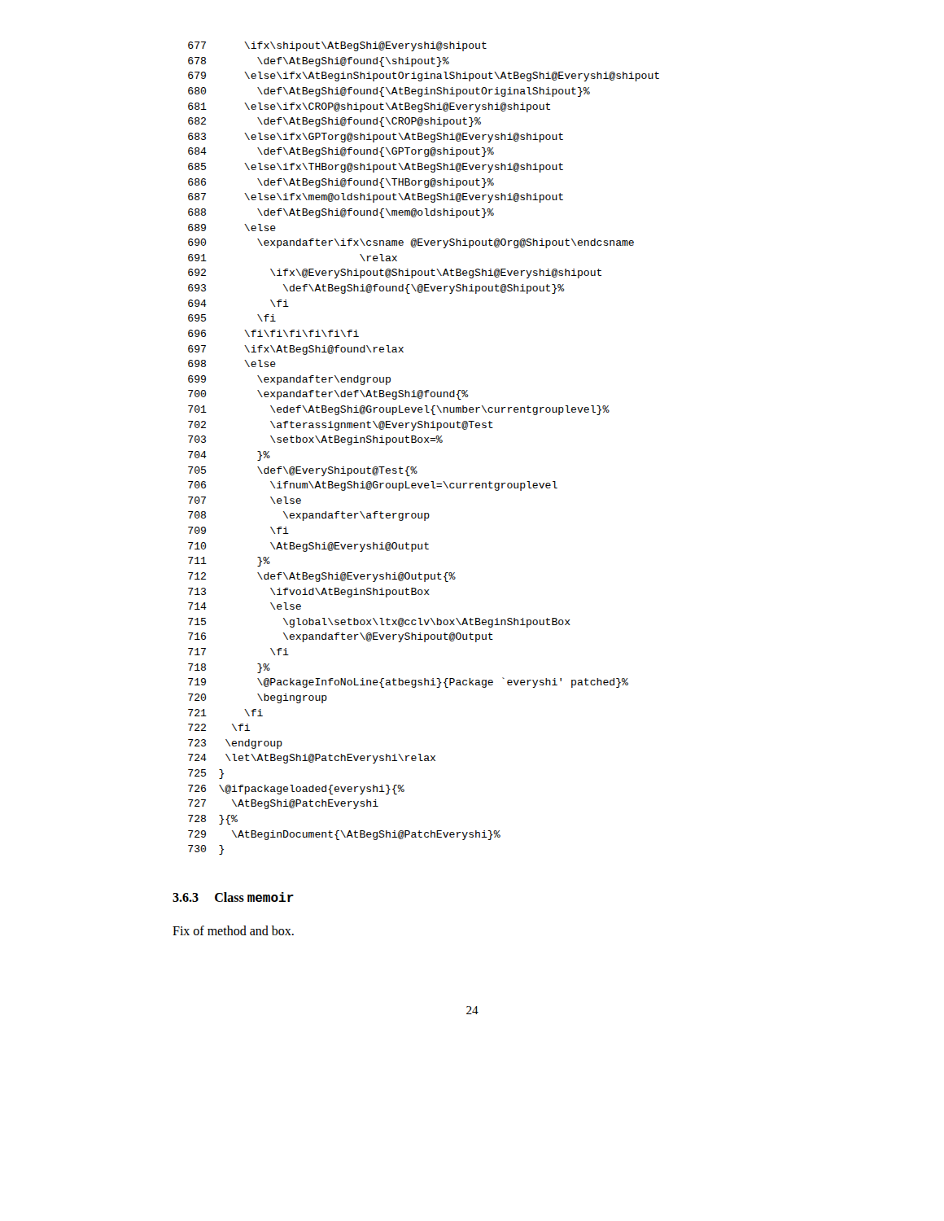677 \ifx\shipout\AtBegShi@Everyshi@shipout 678 \def\AtBegShi@found{\shipout}% 679 \else\ifx\AtBeginShipoutOriginalShipout\AtBegShi@Everyshi@shipout 680 \def\AtBegShi@found{\AtBeginShipoutOriginalShipout}% 681 \else\ifx\CROP@shipout\AtBegShi@Everyshi@shipout 682 \def\AtBegShi@found{\CROP@shipout}% 683 \else\ifx\GPTorg@shipout\AtBegShi@Everyshi@shipout 684 \def\AtBegShi@found{\GPTorg@shipout}% 685 \else\ifx\THBorg@shipout\AtBegShi@Everyshi@shipout 686 \def\AtBegShi@found{\THBorg@shipout}% 687 \else\ifx\mem@oldshipout\AtBegShi@Everyshi@shipout 688 \def\AtBegShi@found{\mem@oldshipout}% 689 \else 690 \expandafter\ifx\csname @EveryShipout@Org@Shipout\endcsname 691 \relax 692 \ifx\@EveryShipout@Shipout\AtBegShi@Everyshi@shipout 693 \def\AtBegShi@found{\@EveryShipout@Shipout}% 694 \fi 695 \fi 696 \fi\fi\fi\fi\fi\fi 697 \ifx\AtBegShi@found\relax 698 \else 699 \expandafter\endgroup 700 \expandafter\def\AtBegShi@found{% 701 \edef\AtBegShi@GroupLevel{\number\currentgrouplevel}% 702 \afterassignment\@EveryShipout@Test 703 \setbox\AtBeginShipoutBox=% 704 }% 705 \def\@EveryShipout@Test{% 706 \ifnum\AtBegShi@GroupLevel=\currentgrouplevel 707 \else 708 \expandafter\aftergroup 709 \fi 710 \AtBegShi@Everyshi@Output 711 }% 712 \def\AtBegShi@Everyshi@Output{% 713 \ifvoid\AtBeginShipoutBox 714 \else 715 \global\setbox\ltx@cclv\box\AtBeginShipoutBox 716 \expandafter\@EveryShipout@Output 717 \fi 718 }% 719 \@PackageInfoNoLine{atbegshi}{Package `everyshi' patched}% 720 \begingroup 721 \fi 722 \fi 723 \endgroup 724 \let\AtBegShi@PatchEveryshi\relax 725} 726\@ifpackageloaded{everyshi}{% 727 \AtBegShi@PatchEveryshi 728}{% 729 \AtBeginDocument{\AtBegShi@PatchEveryshi}% 730}
3.6.3 Class memoir
Fix of method and box.
24